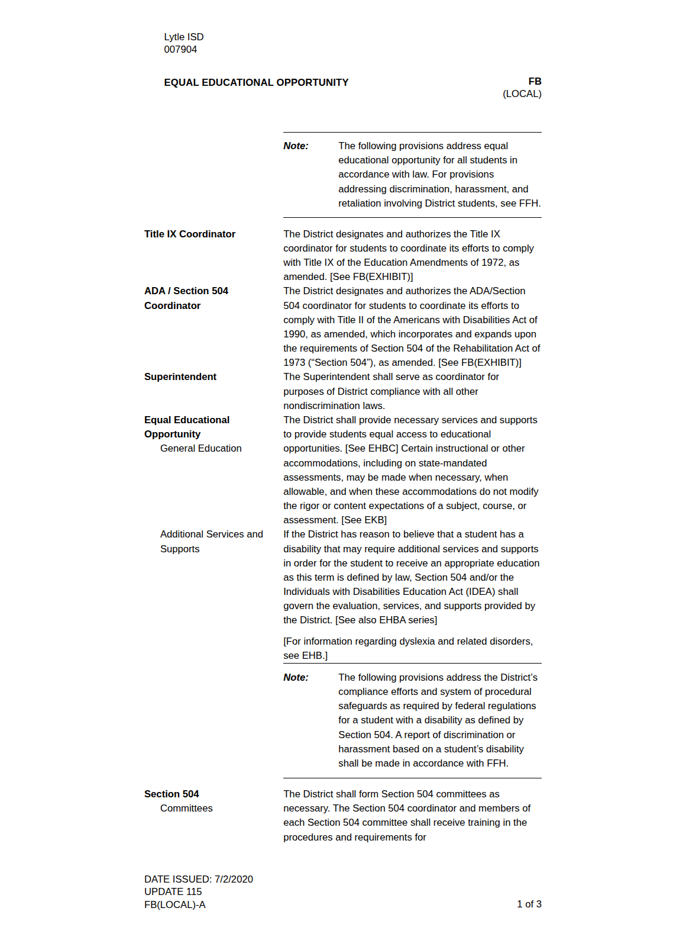Lytle ISD
007904
EQUAL EDUCATIONAL OPPORTUNITY
FB
(LOCAL)
| | Note: The following provisions address equal educational opportunity for all students in accordance with law. For provisions addressing discrimination, harassment, and retaliation involving District students, see FFH. |
| Title IX Coordinator | The District designates and authorizes the Title IX coordinator for students to coordinate its efforts to comply with Title IX of the Education Amendments of 1972, as amended. [See FB(EXHIBIT)] |
| ADA / Section 504 Coordinator | The District designates and authorizes the ADA/Section 504 coordinator for students to coordinate its efforts to comply with Title II of the Americans with Disabilities Act of 1990, as amended, which incorporates and expands upon the requirements of Section 504 of the Rehabilitation Act of 1973 (“Section 504”), as amended. [See FB(EXHIBIT)] |
| Superintendent | The Superintendent shall serve as coordinator for purposes of District compliance with all other nondiscrimination laws. |
| Equal Educational Opportunity General Education | The District shall provide necessary services and supports to provide students equal access to educational opportunities. [See EHBC] Certain instructional or other accommodations, including on state-mandated assessments, may be made when necessary, when allowable, and when these accommodations do not modify the rigor or content expectations of a subject, course, or assessment. [See EKB] |
| Additional Services and Supports | If the District has reason to believe that a student has a disability that may require additional services and supports in order for the student to receive an appropriate education as this term is defined by law, Section 504 and/or the Individuals with Disabilities Education Act (IDEA) shall govern the evaluation, services, and supports provided by the District. [See also EHBA series] [For information regarding dyslexia and related disorders, see EHB.] |
| | Note: The following provisions address the District’s compliance efforts and system of procedural safeguards as required by federal regulations for a student with a disability as defined by Section 504. A report of discrimination or harassment based on a student’s disability shall be made in accordance with FFH. |
| Section 504 Committees | The District shall form Section 504 committees as necessary. The Section 504 coordinator and members of each Section 504 committee shall receive training in the procedures and requirements for |
DATE ISSUED: 7/2/2020
UPDATE 115
FB(LOCAL)-A
1 of 3